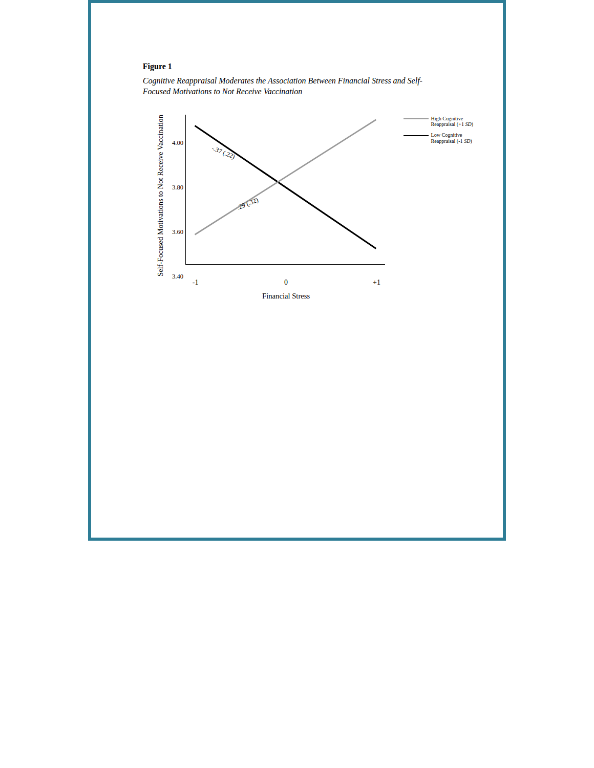Figure 1
Cognitive Reappraisal Moderates the Association Between Financial Stress and Self-Focused Motivations to Not Receive Vaccination
High Cognitive
Reappraisal (+1 SD)
Low Cognitive
Reappraisal (-1 SD)
Self-Focused Motivations to Not Receive Vaccination
4.00 3.80 3.60 3.40
-.37 (.22)
.29 (.32)
-1 0 +1
Financial Stress